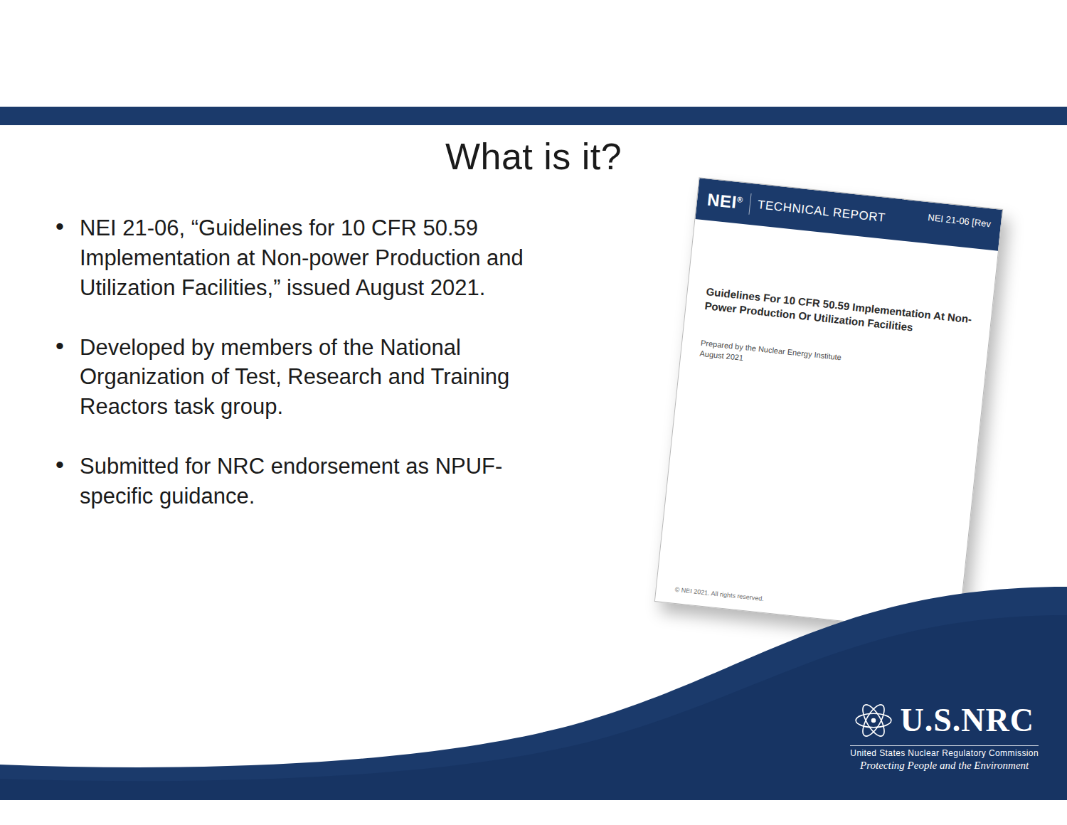What is it?
NEI 21-06, “Guidelines for 10 CFR 50.59 Implementation at Non-power Production and Utilization Facilities,” issued August 2021.
Developed by members of the National Organization of Test, Research and Training Reactors task group.
Submitted for NRC endorsement as NPUF-specific guidance.
NEI® Technical Report NEI 21-06 [Rev
Guidelines For 10 CFR 50.59 Implementation At Non-Power Production Or Utilization Facilities
Prepared by the Nuclear Energy Institute
August 2021
© NEI 2021. All rights reserved. nei.org
U.S.NRC
United States Nuclear Regulatory Commission
Protecting People and the Environment